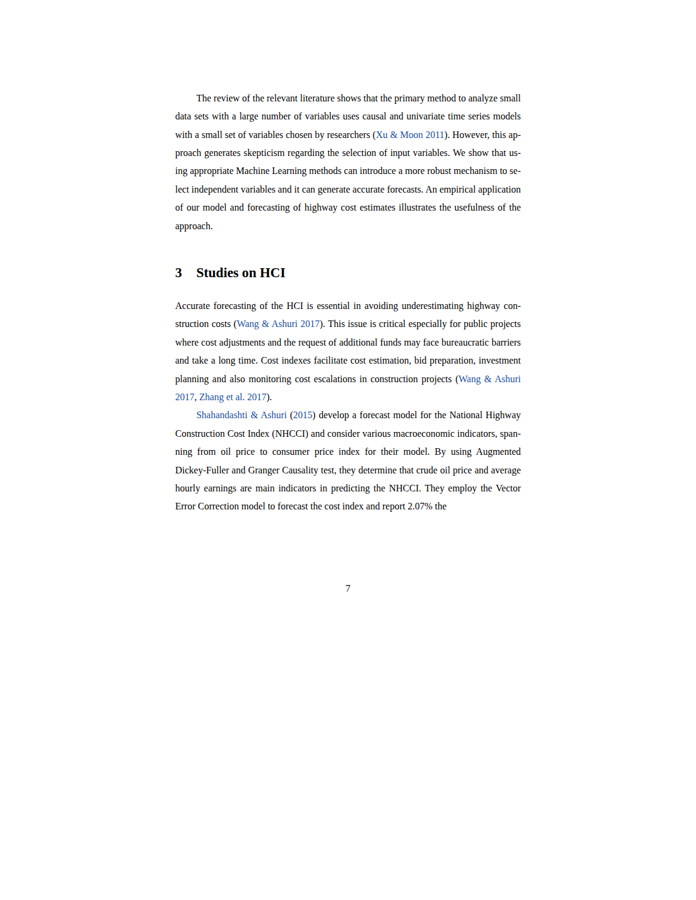The review of the relevant literature shows that the primary method to analyze small data sets with a large number of variables uses causal and univariate time series models with a small set of variables chosen by researchers (Xu & Moon 2011). However, this approach generates skepticism regarding the selection of input variables. We show that using appropriate Machine Learning methods can introduce a more robust mechanism to select independent variables and it can generate accurate forecasts. An empirical application of our model and forecasting of highway cost estimates illustrates the usefulness of the approach.
3 Studies on HCI
Accurate forecasting of the HCI is essential in avoiding underestimating highway construction costs (Wang & Ashuri 2017). This issue is critical especially for public projects where cost adjustments and the request of additional funds may face bureaucratic barriers and take a long time. Cost indexes facilitate cost estimation, bid preparation, investment planning and also monitoring cost escalations in construction projects (Wang & Ashuri 2017, Zhang et al. 2017).
Shahandashti & Ashuri (2015) develop a forecast model for the National Highway Construction Cost Index (NHCCI) and consider various macroeconomic indicators, spanning from oil price to consumer price index for their model. By using Augmented Dickey-Fuller and Granger Causality test, they determine that crude oil price and average hourly earnings are main indicators in predicting the NHCCI. They employ the Vector Error Correction model to forecast the cost index and report 2.07% the
7